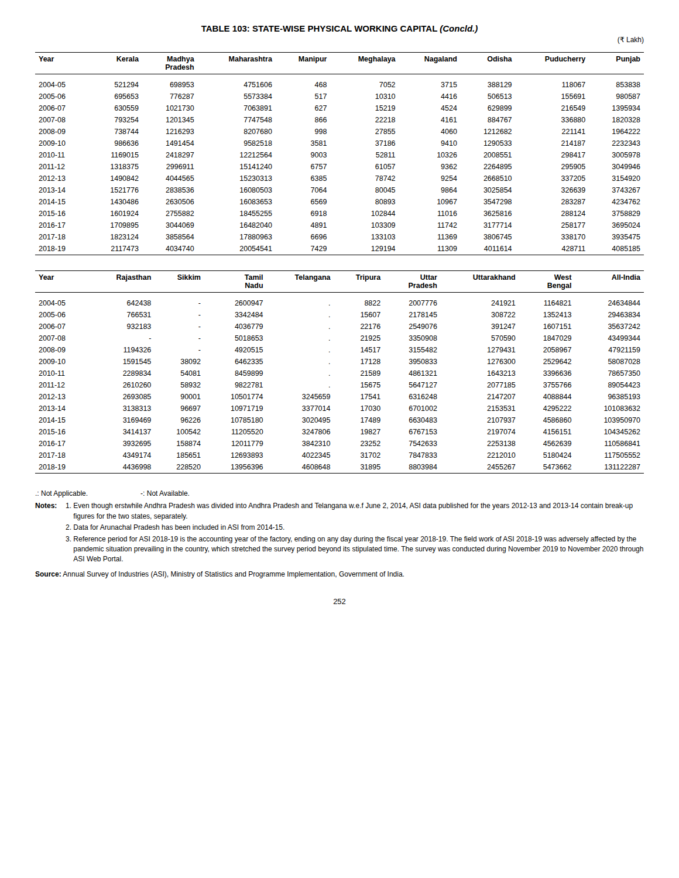TABLE 103: STATE-WISE PHYSICAL WORKING CAPITAL (Concld.)
(₹ Lakh)
| Year | Kerala | Madhya Pradesh | Maharashtra | Manipur | Meghalaya | Nagaland | Odisha | Puducherry | Punjab |
| --- | --- | --- | --- | --- | --- | --- | --- | --- | --- |
| 2004-05 | 521294 | 698953 | 4751606 | 468 | 7052 | 3715 | 388129 | 118067 | 853838 |
| 2005-06 | 695653 | 776287 | 5573384 | 517 | 10310 | 4416 | 506513 | 155691 | 980587 |
| 2006-07 | 630559 | 1021730 | 7063891 | 627 | 15219 | 4524 | 629899 | 216549 | 1395934 |
| 2007-08 | 793254 | 1201345 | 7747548 | 866 | 22218 | 4161 | 884767 | 336880 | 1820328 |
| 2008-09 | 738744 | 1216293 | 8207680 | 998 | 27855 | 4060 | 1212682 | 221141 | 1964222 |
| 2009-10 | 986636 | 1491454 | 9582518 | 3581 | 37186 | 9410 | 1290533 | 214187 | 2232343 |
| 2010-11 | 1169015 | 2418297 | 12212564 | 9003 | 52811 | 10326 | 2008551 | 298417 | 3005978 |
| 2011-12 | 1318375 | 2996911 | 15141240 | 6757 | 61057 | 9362 | 2264895 | 295905 | 3049946 |
| 2012-13 | 1490842 | 4044565 | 15230313 | 6385 | 78742 | 9254 | 2668510 | 337205 | 3154920 |
| 2013-14 | 1521776 | 2838536 | 16080503 | 7064 | 80045 | 9864 | 3025854 | 326639 | 3743267 |
| 2014-15 | 1430486 | 2630506 | 16083653 | 6569 | 80893 | 10967 | 3547298 | 283287 | 4234762 |
| 2015-16 | 1601924 | 2755882 | 18455255 | 6918 | 102844 | 11016 | 3625816 | 288124 | 3758829 |
| 2016-17 | 1709895 | 3044069 | 16482040 | 4891 | 103309 | 11742 | 3177714 | 258177 | 3695024 |
| 2017-18 | 1823124 | 3858564 | 17880963 | 6696 | 133103 | 11369 | 3806745 | 338170 | 3935475 |
| 2018-19 | 2117473 | 4034740 | 20054541 | 7429 | 129194 | 11309 | 4011614 | 428711 | 4085185 |
| Year | Rajasthan | Sikkim | Tamil Nadu | Telangana | Tripura | Uttar Pradesh | Uttarakhand | West Bengal | All-India |
| --- | --- | --- | --- | --- | --- | --- | --- | --- | --- |
| 2004-05 | 642438 | - | 2600947 | . | 8822 | 2007776 | 241921 | 1164821 | 24634844 |
| 2005-06 | 766531 | - | 3342484 | . | 15607 | 2178145 | 308722 | 1352413 | 29463834 |
| 2006-07 | 932183 | - | 4036779 | . | 22176 | 2549076 | 391247 | 1607151 | 35637242 |
| 2007-08 | - | - | 5018653 | . | 21925 | 3350908 | 570590 | 1847029 | 43499344 |
| 2008-09 | 1194326 | - | 4920515 | . | 14517 | 3155482 | 1279431 | 2058967 | 47921159 |
| 2009-10 | 1591545 | 38092 | 6462335 | . | 17128 | 3950833 | 1276300 | 2529642 | 58087028 |
| 2010-11 | 2289834 | 54081 | 8459899 | . | 21589 | 4861321 | 1643213 | 3396636 | 78657350 |
| 2011-12 | 2610260 | 58932 | 9822781 | . | 15675 | 5647127 | 2077185 | 3755766 | 89054423 |
| 2012-13 | 2693085 | 90001 | 10501774 | 3245659 | 17541 | 6316248 | 2147207 | 4088844 | 96385193 |
| 2013-14 | 3138313 | 96697 | 10971719 | 3377014 | 17030 | 6701002 | 2153531 | 4295222 | 101083632 |
| 2014-15 | 3169469 | 96226 | 10785180 | 3020495 | 17489 | 6630483 | 2107937 | 4586860 | 103950970 |
| 2015-16 | 3414137 | 100542 | 11205520 | 3247806 | 19827 | 6767153 | 2197074 | 4156151 | 104345262 |
| 2016-17 | 3932695 | 158874 | 12011779 | 3842310 | 23252 | 7542633 | 2253138 | 4562639 | 110586841 |
| 2017-18 | 4349174 | 185651 | 12693893 | 4022345 | 31702 | 7847833 | 2212010 | 5180424 | 117505552 |
| 2018-19 | 4436998 | 228520 | 13956396 | 4608648 | 31895 | 8803984 | 2455267 | 5473662 | 131122287 |
.: Not Applicable. -: Not Available.
Notes:
Even though erstwhile Andhra Pradesh was divided into Andhra Pradesh and Telangana w.e.f June 2, 2014, ASI data published for the years 2012-13 and 2013-14 contain break-up figures for the two states, separately.
Data for Arunachal Pradesh has been included in ASI from 2014-15.
Reference period for ASI 2018-19 is the accounting year of the factory, ending on any day during the fiscal year 2018-19. The field work of ASI 2018-19 was adversely affected by the pandemic situation prevailing in the country, which stretched the survey period beyond its stipulated time. The survey was conducted during November 2019 to November 2020 through ASI Web Portal.
Source: Annual Survey of Industries (ASI), Ministry of Statistics and Programme Implementation, Government of India.
252